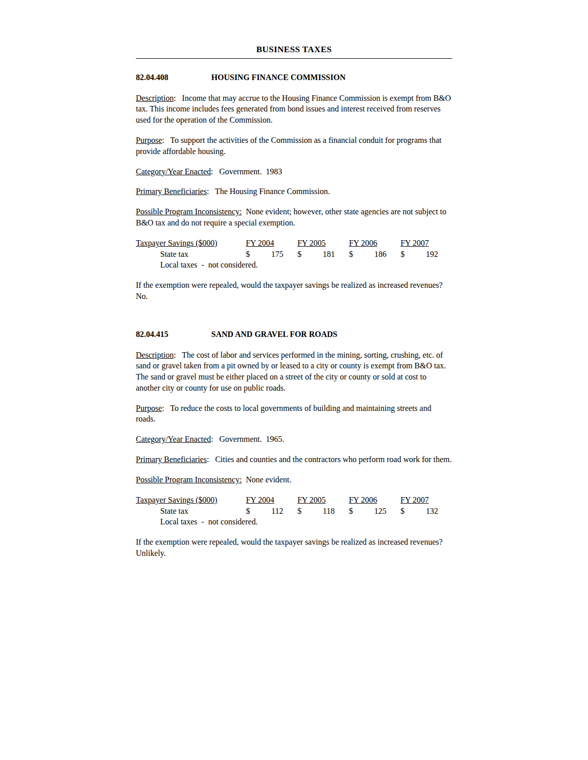BUSINESS TAXES
82.04.408 HOUSING FINANCE COMMISSION
Description: Income that may accrue to the Housing Finance Commission is exempt from B&O tax. This income includes fees generated from bond issues and interest received from reserves used for the operation of the Commission.
Purpose: To support the activities of the Commission as a financial conduit for programs that provide affordable housing.
Category/Year Enacted: Government. 1983
Primary Beneficiaries: The Housing Finance Commission.
Possible Program Inconsistency: None evident; however, other state agencies are not subject to B&O tax and do not require a special exemption.
| Taxpayer Savings ($000) | FY 2004 | FY 2005 | FY 2006 | FY 2007 |
| --- | --- | --- | --- | --- |
| State tax | $ | 175 | $ | 181 | $ | 186 | $ | 192 |
| Local taxes - not considered. |
If the exemption were repealed, would the taxpayer savings be realized as increased revenues? No.
82.04.415 SAND AND GRAVEL FOR ROADS
Description: The cost of labor and services performed in the mining, sorting, crushing, etc. of sand or gravel taken from a pit owned by or leased to a city or county is exempt from B&O tax. The sand or gravel must be either placed on a street of the city or county or sold at cost to another city or county for use on public roads.
Purpose: To reduce the costs to local governments of building and maintaining streets and roads.
Category/Year Enacted: Government. 1965.
Primary Beneficiaries: Cities and counties and the contractors who perform road work for them.
Possible Program Inconsistency: None evident.
| Taxpayer Savings ($000) | FY 2004 | FY 2005 | FY 2006 | FY 2007 |
| --- | --- | --- | --- | --- |
| State tax | $ | 112 | $ | 118 | $ | 125 | $ | 132 |
| Local taxes - not considered. |
If the exemption were repealed, would the taxpayer savings be realized as increased revenues? Unlikely.